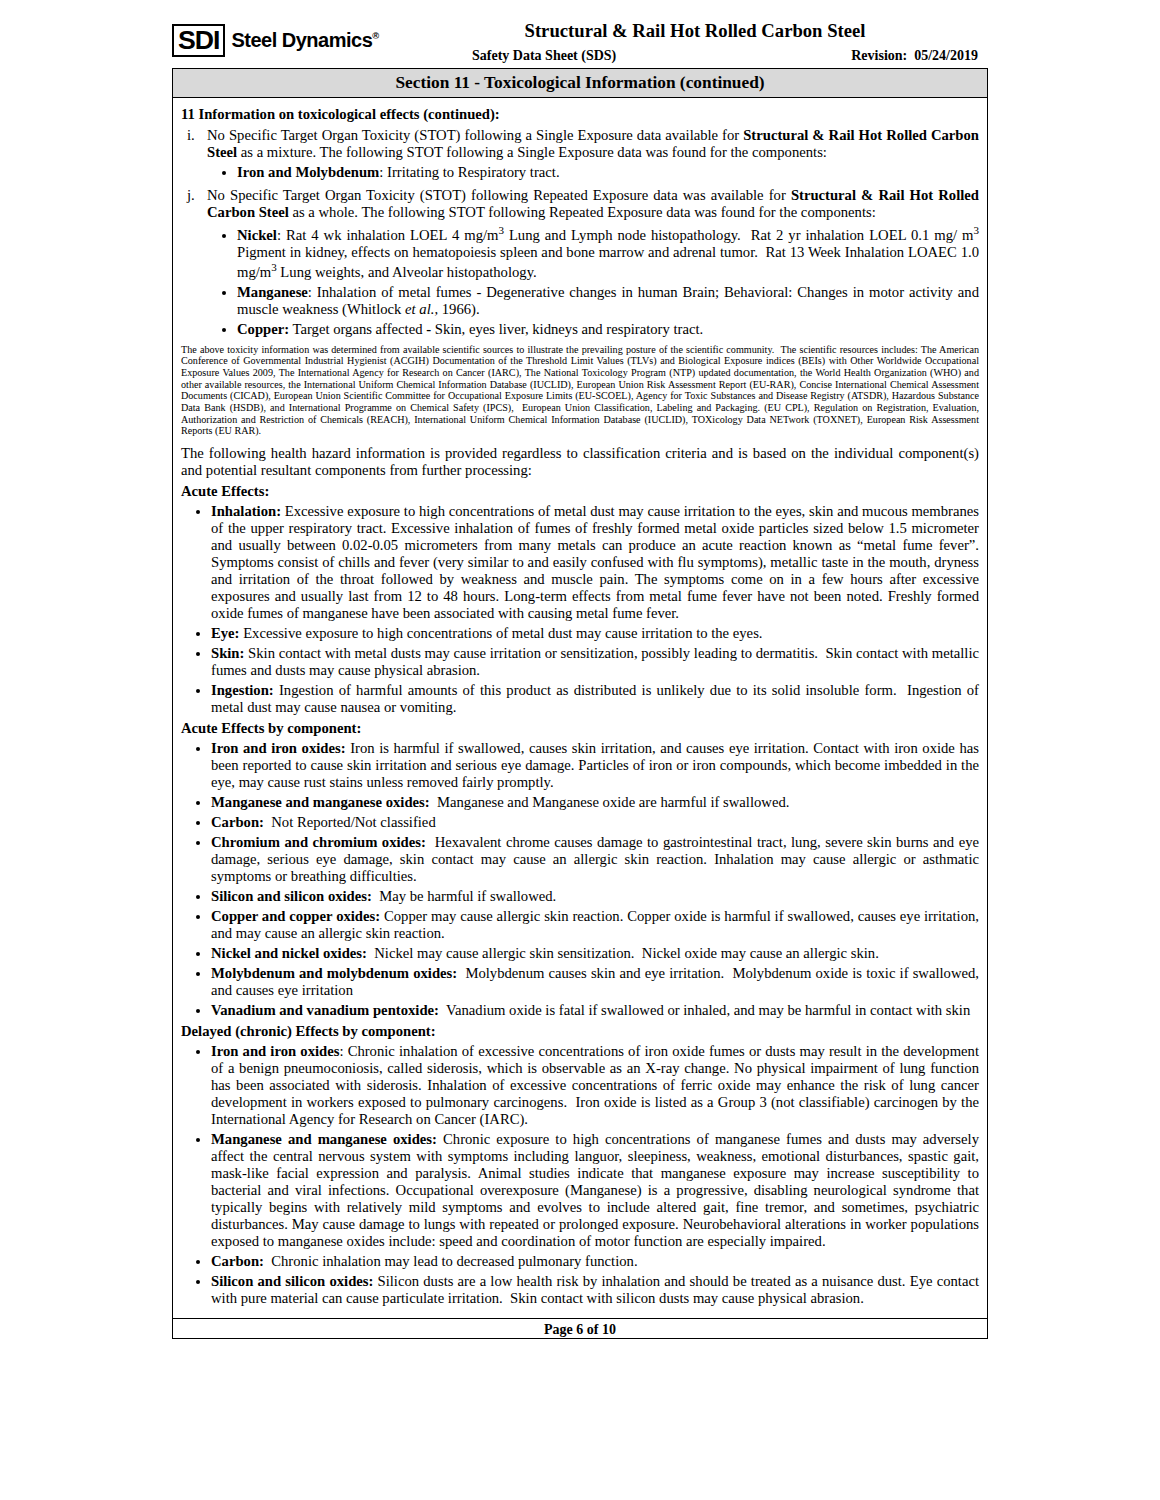SDI Steel Dynamics®
Structural & Rail Hot Rolled Carbon Steel
Safety Data Sheet (SDS) Revision: 05/24/2019
Section 11 - Toxicological Information (continued)
11 Information on toxicological effects (continued):
i. No Specific Target Organ Toxicity (STOT) following a Single Exposure data available for Structural & Rail Hot Rolled Carbon Steel as a mixture. The following STOT following a Single Exposure data was found for the components:
Iron and Molybdenum: Irritating to Respiratory tract.
j. No Specific Target Organ Toxicity (STOT) following Repeated Exposure data was available for Structural & Rail Hot Rolled Carbon Steel as a whole. The following STOT following Repeated Exposure data was found for the components:
Nickel: Rat 4 wk inhalation LOEL 4 mg/m3 Lung and Lymph node histopathology. Rat 2 yr inhalation LOEL 0.1 mg/ m3 Pigment in kidney, effects on hematopoiesis spleen and bone marrow and adrenal tumor. Rat 13 Week Inhalation LOAEC 1.0 mg/m3 Lung weights, and Alveolar histopathology.
Manganese: Inhalation of metal fumes - Degenerative changes in human Brain; Behavioral: Changes in motor activity and muscle weakness (Whitlock et al., 1966).
Copper: Target organs affected - Skin, eyes liver, kidneys and respiratory tract.
The above toxicity information was determined from available scientific sources to illustrate the prevailing posture of the scientific community. The scientific resources includes: The American Conference of Governmental Industrial Hygienist (ACGIH) Documentation of the Threshold Limit Values (TLVs) and Biological Exposure indices (BEIs) with Other Worldwide Occupational Exposure Values 2009, The International Agency for Research on Cancer (IARC), The National Toxicology Program (NTP) updated documentation, the World Health Organization (WHO) and other available resources, the International Uniform Chemical Information Database (IUCLID), European Union Risk Assessment Report (EU-RAR), Concise International Chemical Assessment Documents (CICAD), European Union Scientific Committee for Occupational Exposure Limits (EU-SCOEL), Agency for Toxic Substances and Disease Registry (ATSDR), Hazardous Substance Data Bank (HSDB), and International Programme on Chemical Safety (IPCS), European Union Classification, Labeling and Packaging. (EU CPL), Regulation on Registration, Evaluation, Authorization and Restriction of Chemicals (REACH), International Uniform Chemical Information Database (IUCLID), TOXicology Data NETwork (TOXNET), European Risk Assessment Reports (EU RAR).
The following health hazard information is provided regardless to classification criteria and is based on the individual component(s) and potential resultant components from further processing:
Acute Effects:
Inhalation: Excessive exposure to high concentrations of metal dust may cause irritation to the eyes, skin and mucous membranes of the upper respiratory tract. Excessive inhalation of fumes of freshly formed metal oxide particles sized below 1.5 micrometer and usually between 0.02-0.05 micrometers from many metals can produce an acute reaction known as “metal fume fever”. Symptoms consist of chills and fever (very similar to and easily confused with flu symptoms), metallic taste in the mouth, dryness and irritation of the throat followed by weakness and muscle pain. The symptoms come on in a few hours after excessive exposures and usually last from 12 to 48 hours. Long-term effects from metal fume fever have not been noted. Freshly formed oxide fumes of manganese have been associated with causing metal fume fever.
Eye: Excessive exposure to high concentrations of metal dust may cause irritation to the eyes.
Skin: Skin contact with metal dusts may cause irritation or sensitization, possibly leading to dermatitis. Skin contact with metallic fumes and dusts may cause physical abrasion.
Ingestion: Ingestion of harmful amounts of this product as distributed is unlikely due to its solid insoluble form. Ingestion of metal dust may cause nausea or vomiting.
Acute Effects by component:
Iron and iron oxides: Iron is harmful if swallowed, causes skin irritation, and causes eye irritation. Contact with iron oxide has been reported to cause skin irritation and serious eye damage. Particles of iron or iron compounds, which become imbedded in the eye, may cause rust stains unless removed fairly promptly.
Manganese and manganese oxides: Manganese and Manganese oxide are harmful if swallowed.
Carbon: Not Reported/Not classified
Chromium and chromium oxides: Hexavalent chrome causes damage to gastrointestinal tract, lung, severe skin burns and eye damage, serious eye damage, skin contact may cause an allergic skin reaction. Inhalation may cause allergic or asthmatic symptoms or breathing difficulties.
Silicon and silicon oxides: May be harmful if swallowed.
Copper and copper oxides: Copper may cause allergic skin reaction. Copper oxide is harmful if swallowed, causes eye irritation, and may cause an allergic skin reaction.
Nickel and nickel oxides: Nickel may cause allergic skin sensitization. Nickel oxide may cause an allergic skin.
Molybdenum and molybdenum oxides: Molybdenum causes skin and eye irritation. Molybdenum oxide is toxic if swallowed, and causes eye irritation
Vanadium and vanadium pentoxide: Vanadium oxide is fatal if swallowed or inhaled, and may be harmful in contact with skin
Delayed (chronic) Effects by component:
Iron and iron oxides: Chronic inhalation of excessive concentrations of iron oxide fumes or dusts may result in the development of a benign pneumoconiosis, called siderosis, which is observable as an X-ray change. No physical impairment of lung function has been associated with siderosis. Inhalation of excessive concentrations of ferric oxide may enhance the risk of lung cancer development in workers exposed to pulmonary carcinogens. Iron oxide is listed as a Group 3 (not classifiable) carcinogen by the International Agency for Research on Cancer (IARC).
Manganese and manganese oxides: Chronic exposure to high concentrations of manganese fumes and dusts may adversely affect the central nervous system with symptoms including languor, sleepiness, weakness, emotional disturbances, spastic gait, mask-like facial expression and paralysis. Animal studies indicate that manganese exposure may increase susceptibility to bacterial and viral infections. Occupational overexposure (Manganese) is a progressive, disabling neurological syndrome that typically begins with relatively mild symptoms and evolves to include altered gait, fine tremor, and sometimes, psychiatric disturbances. May cause damage to lungs with repeated or prolonged exposure. Neurobehavioral alterations in worker populations exposed to manganese oxides include: speed and coordination of motor function are especially impaired.
Carbon: Chronic inhalation may lead to decreased pulmonary function.
Silicon and silicon oxides: Silicon dusts are a low health risk by inhalation and should be treated as a nuisance dust. Eye contact with pure material can cause particulate irritation. Skin contact with silicon dusts may cause physical abrasion.
Page 6 of 10